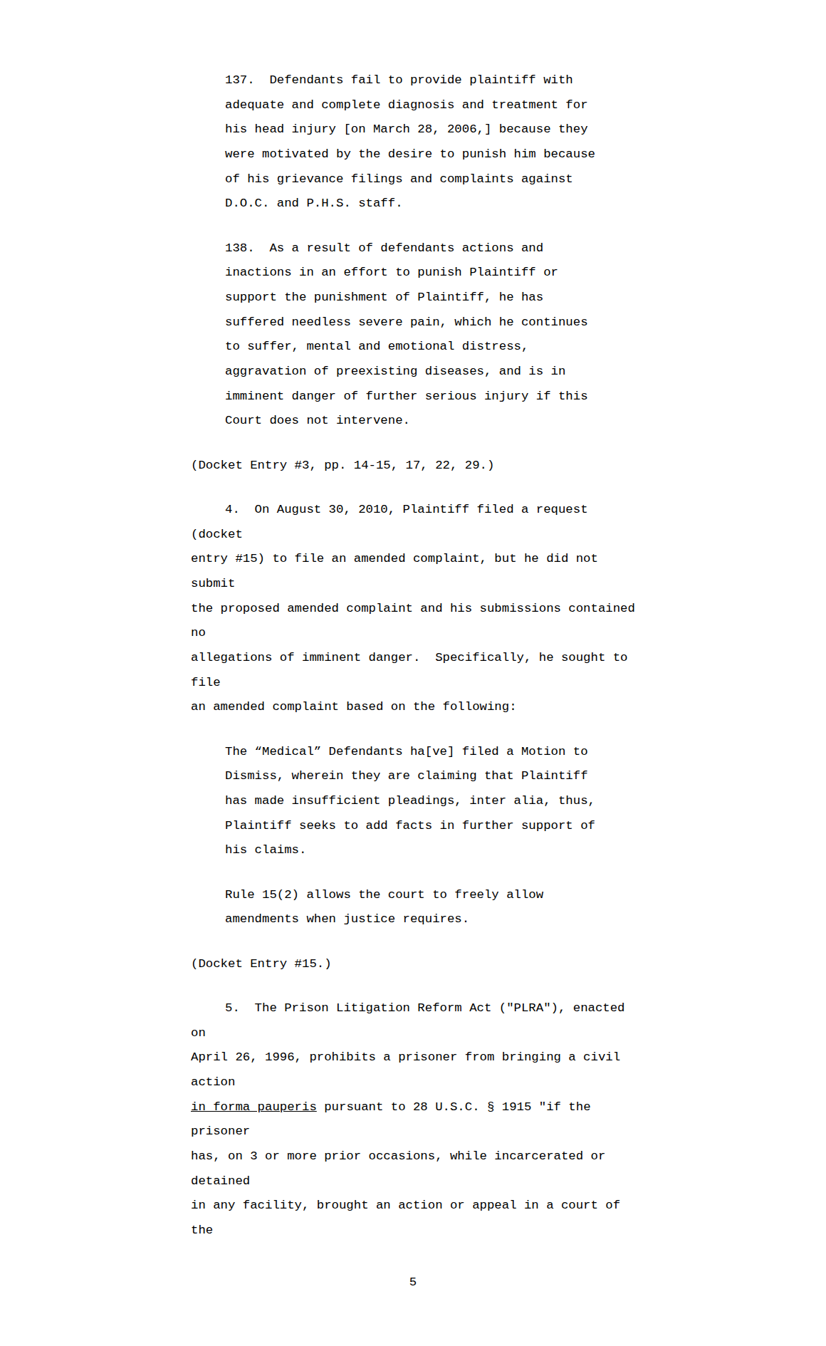137. Defendants fail to provide plaintiff with adequate and complete diagnosis and treatment for his head injury [on March 28, 2006,] because they were motivated by the desire to punish him because of his grievance filings and complaints against D.O.C. and P.H.S. staff.
138. As a result of defendants actions and inactions in an effort to punish Plaintiff or support the punishment of Plaintiff, he has suffered needless severe pain, which he continues to suffer, mental and emotional distress, aggravation of preexisting diseases, and is in imminent danger of further serious injury if this Court does not intervene.
(Docket Entry #3, pp. 14-15, 17, 22, 29.)
4. On August 30, 2010, Plaintiff filed a request (docket
entry #15) to file an amended complaint, but he did not submit
the proposed amended complaint and his submissions contained no
allegations of imminent danger. Specifically, he sought to file
an amended complaint based on the following:
The “Medical” Defendants ha[ve] filed a Motion to Dismiss, wherein they are claiming that Plaintiff has made insufficient pleadings, inter alia, thus, Plaintiff seeks to add facts in further support of his claims.
Rule 15(2) allows the court to freely allow amendments when justice requires.
(Docket Entry #15.)
5. The Prison Litigation Reform Act ("PLRA"), enacted on
April 26, 1996, prohibits a prisoner from bringing a civil action
in forma pauperis pursuant to 28 U.S.C. § 1915 "if the prisoner
has, on 3 or more prior occasions, while incarcerated or detained
in any facility, brought an action or appeal in a court of the
5